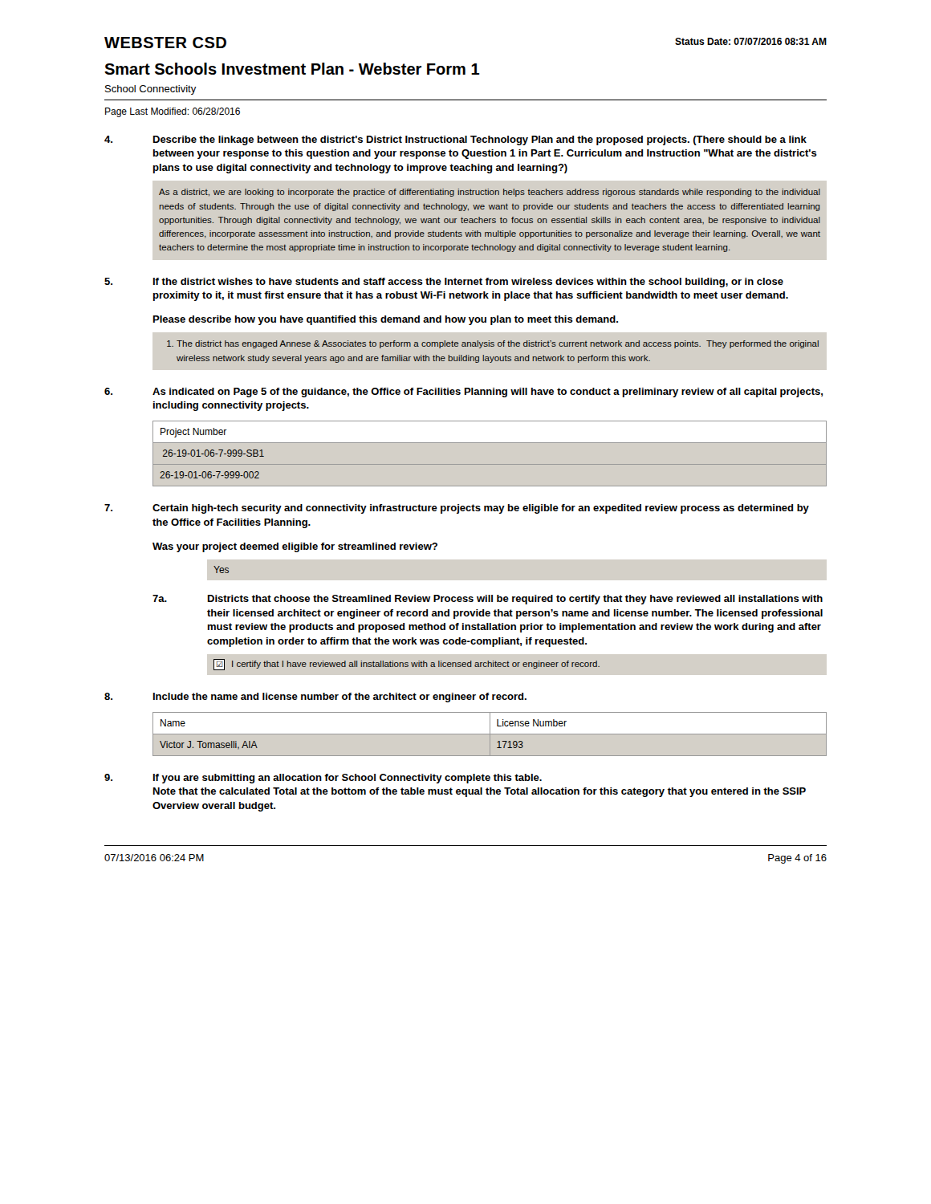WEBSTER CSD
Status Date: 07/07/2016 08:31 AM
Smart Schools Investment Plan - Webster Form 1
School Connectivity
Page Last Modified: 06/28/2016
4.
Describe the linkage between the district's District Instructional Technology Plan and the proposed projects. (There should be a link between your response to this question and your response to Question 1 in Part E. Curriculum and Instruction "What are the district's plans to use digital connectivity and technology to improve teaching and learning?)
As a district, we are looking to incorporate the practice of differentiating instruction helps teachers address rigorous standards while responding to the individual needs of students. Through the use of digital connectivity and technology, we want to provide our students and teachers the access to differentiated learning opportunities. Through digital connectivity and technology, we want our teachers to focus on essential skills in each content area, be responsive to individual differences, incorporate assessment into instruction, and provide students with multiple opportunities to personalize and leverage their learning. Overall, we want teachers to determine the most appropriate time in instruction to incorporate technology and digital connectivity to leverage student learning.
5.
If the district wishes to have students and staff access the Internet from wireless devices within the school building, or in close proximity to it, it must first ensure that it has a robust Wi-Fi network in place that has sufficient bandwidth to meet user demand.
Please describe how you have quantified this demand and how you plan to meet this demand.
The district has engaged Annese & Associates to perform a complete analysis of the district’s current network and access points. They performed the original wireless network study several years ago and are familiar with the building layouts and network to perform this work.
6.
As indicated on Page 5 of the guidance, the Office of Facilities Planning will have to conduct a preliminary review of all capital projects, including connectivity projects.
| Project Number |
| --- |
| 26-19-01-06-7-999-SB1 |
| 26-19-01-06-7-999-002 |
7.
Certain high-tech security and connectivity infrastructure projects may be eligible for an expedited review process as determined by the Office of Facilities Planning.
Was your project deemed eligible for streamlined review?
Yes
7a.
Districts that choose the Streamlined Review Process will be required to certify that they have reviewed all installations with their licensed architect or engineer of record and provide that person’s name and license number. The licensed professional must review the products and proposed method of installation prior to implementation and review the work during and after completion in order to affirm that the work was code-compliant, if requested.
☑I certify that I have reviewed all installations with a licensed architect or engineer of record.
8.
Include the name and license number of the architect or engineer of record.
| Name | License Number |
| --- | --- |
| Victor J. Tomaselli, AIA | 17193 |
9.
If you are submitting an allocation for School Connectivity complete this table.
Note that the calculated Total at the bottom of the table must equal the Total allocation for this category that you entered in the SSIP Overview overall budget.
07/13/2016 06:24 PM
Page 4 of 16